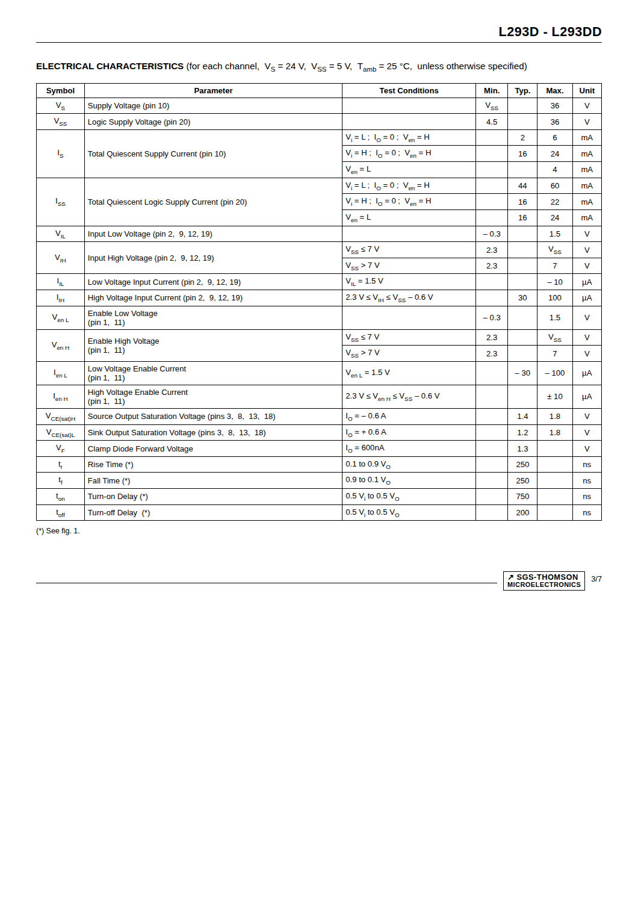L293D - L293DD
ELECTRICAL CHARACTERISTICS (for each channel, VS = 24 V, VSS = 5 V, Tamb = 25 °C, unless otherwise specified)
| Symbol | Parameter | Test Conditions | Min. | Typ. | Max. | Unit |
| --- | --- | --- | --- | --- | --- | --- |
| V S | Supply Voltage (pin 10) | | V SS | | 36 | V |
| V SS | Logic Supply Voltage (pin 20) | | 4.5 | | 36 | V |
| I S | Total Quiescent Supply Current (pin 10) | V i = L ; I O = 0 ; V en = H | | 2 | 6 | mA |
| V i = H ; I O = 0 ; V en = H | | 16 | 24 | mA |
| V en = L | | | 4 | mA |
| I SS | Total Quiescent Logic Supply Current (pin 20) | V i = L ; I O = 0 ; V en = H | | 44 | 60 | mA |
| V i = H ; I O = 0 ; V en = H | | 16 | 22 | mA |
| V en = L | | 16 | 24 | mA |
| V IL | Input Low Voltage (pin 2, 9, 12, 19) | | – 0.3 | | 1.5 | V |
| V IH | Input High Voltage (pin 2, 9, 12, 19) | V SS ≤ 7 V | 2.3 | | V SS | V |
| V SS > 7 V | 2.3 | | 7 | V |
| I IL | Low Voltage Input Current (pin 2, 9, 12, 19) | V IL = 1.5 V | | | – 10 | µA |
| I IH | High Voltage Input Current (pin 2, 9, 12, 19) | 2.3 V ≤ V IH ≤ V SS – 0.6 V | | 30 | 100 | µA |
| V en L | Enable Low Voltage (pin 1, 11) | | – 0.3 | | 1.5 | V |
| V en H | Enable High Voltage (pin 1, 11) | V SS ≤ 7 V | 2.3 | | V SS | V |
| V SS > 7 V | 2.3 | | 7 | V |
| I en L | Low Voltage Enable Current (pin 1, 11) | V en L = 1.5 V | | – 30 | – 100 | µA |
| I en H | High Voltage Enable Current (pin 1, 11) | 2.3 V ≤ V en H ≤ V SS – 0.6 V | | | ± 10 | µA |
| V CE(sat)H | Source Output Saturation Voltage (pins 3, 8, 13, 18) | I O = – 0.6 A | | 1.4 | 1.8 | V |
| V CE(sat)L | Sink Output Saturation Voltage (pins 3, 8, 13, 18) | I O = + 0.6 A | | 1.2 | 1.8 | V |
| V F | Clamp Diode Forward Voltage | I O = 600nA | | 1.3 | | V |
| t r | Rise Time (*) | 0.1 to 0.9 V O | | 250 | | ns |
| t f | Fall Time (*) | 0.9 to 0.1 V O | | 250 | | ns |
| t on | Turn-on Delay (*) | 0.5 V i to 0.5 V O | | 750 | | ns |
| t off | Turn-off Delay (*) | 0.5 V i to 0.5 V O | | 200 | | ns |
(*) See fig. 1.
↗ SGS-THOMSON
MICROELECTRONICS
3/7